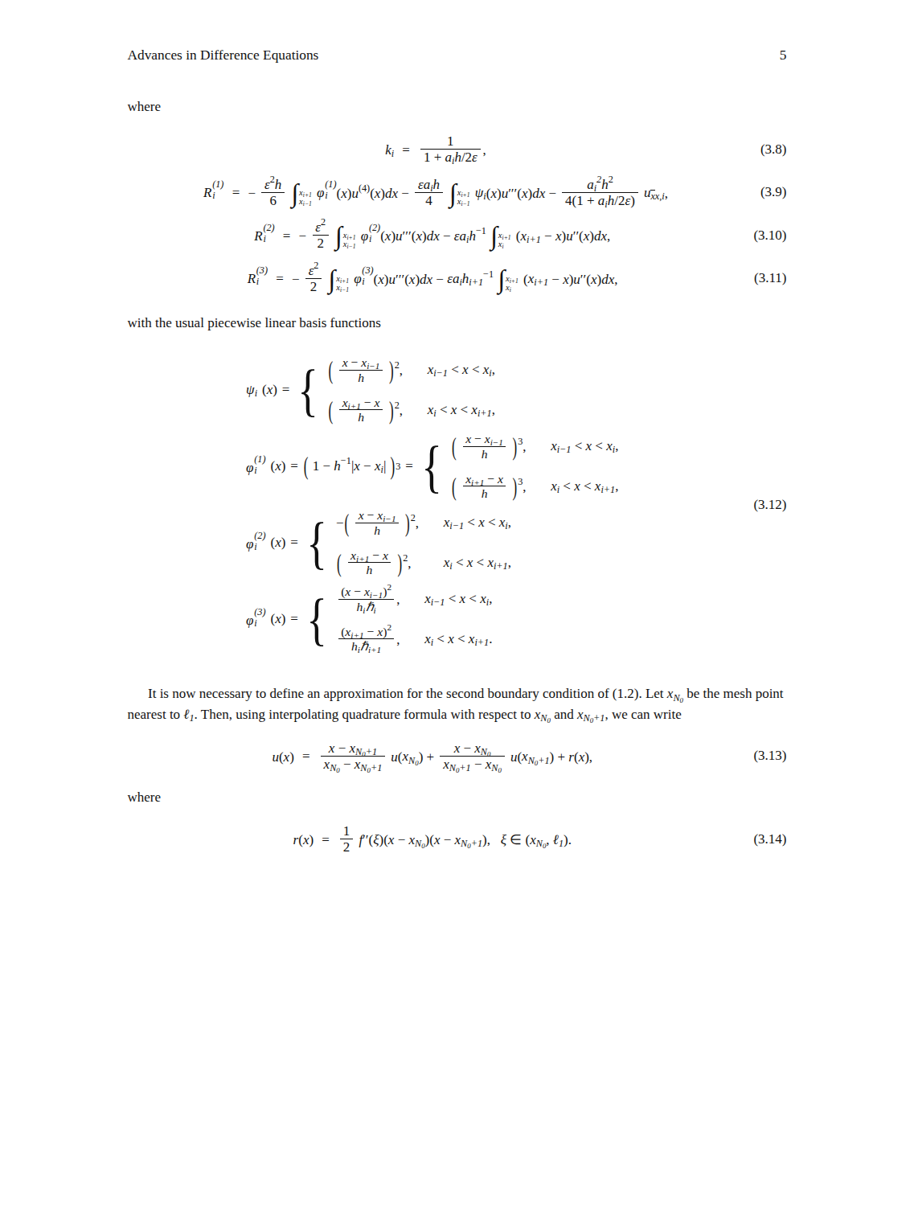Advances in Difference Equations 5
where
ki = 1 1 + aih/2ε ,
(3.8)
R(1) i = − ε2h 6 ∫xi+1 xi−1 φ(1) i(x)u(4)(x)dx − εaih 4 ∫xi+1 xi−1 ψi(x)u′′′(x)dx − ai2h2 4(1 + aih/2ε) uxx,i,
(3.9)
R(2) i = − ε2 2 ∫xi+1 xi−1 φ(2) i(x)u′′′(x)dx − εaih−1 ∫xi+1 xi (xi+1 − x)u′′(x)dx,
(3.10)
R(3) i = − ε2 2 ∫xi+1 xi−1 φ(3) i(x)u′′′(x)dx − εaihi+1−1 ∫xi+1 xi (xi+1 − x)u′′(x)dx,
(3.11)
with the usual piecewise linear basis functions
ψi(x) = { ( x − xi−1 h )2, xi−1 < x < xi, ( xi+1 − x h )2, xi < x < xi+1,
φ(1) i(x) = ( 1 − h−1|x − xi| )3 = { ( x − xi−1 h )3, xi−1 < x < xi, ( xi+1 − x h )3, xi < x < xi+1,
φ(2) i(x) = { −( x − xi−1 h )2, xi−1 < x < xi, ( xi+1 − x h )2, xi < x < xi+1,
φ(3) i(x) = { (x − xi−1)2 hiℏi , xi−1 < x < xi, (xi+1 − x)2 hiℏi+1 , xi < x < xi+1.
(3.12)
It is now necessary to define an approximation for the second boundary condition of (1.2). Let xN0 be the mesh point nearest to ℓ1. Then, using interpolating quadrature formula with respect to xN0 and xN0+1, we can write
u(x) = x − xN0+1 xN0 − xN0+1 u(xN0) + x − xN0 xN0+1 − xN0 u(xN0+1) + r(x),
(3.13)
where
r(x) = 12 f′′(ξ)(x − xN0)(x − xN0+1), ξ ∈ (xN0, ℓ1).
(3.14)